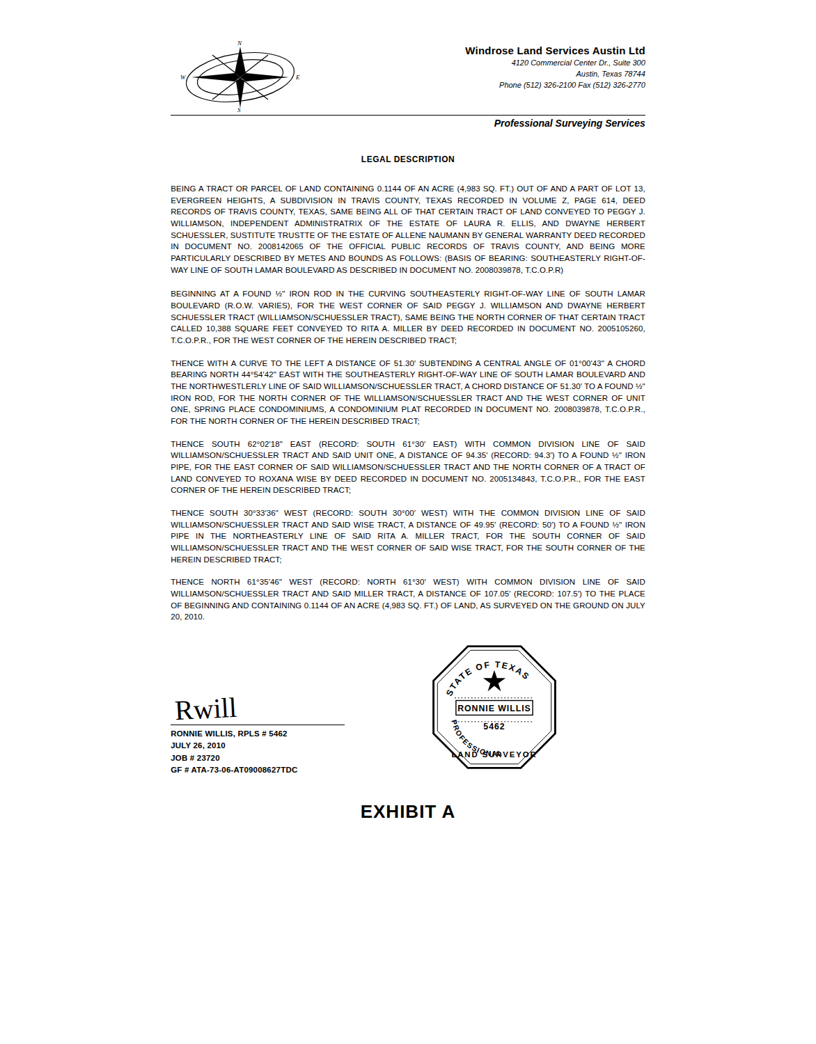N S W E
Windrose Land Services Austin Ltd
4120 Commercial Center Dr., Suite 300
Austin, Texas 78744
Phone (512) 326-2100 Fax (512) 326-2770
Professional Surveying Services
LEGAL DESCRIPTION
Being a tract or parcel of land containing 0.1144 of an acre (4,983 sq. ft.) out of and a part of Lot 13, Evergreen Heights, a subdivision in Travis County, Texas recorded in Volume Z, Page 614, Deed Records of Travis County, Texas, same being all of that certain tract of land conveyed to Peggy J. Williamson, Independent Administratrix of the Estate of Laura R. Ellis, and Dwayne Herbert Schuessler, Sustitute Trustte of the Estate of Allene Naumann by General Warranty Deed recorded in Document No. 2008142065 of the Official Public Records of Travis County, and being more particularly described by metes and bounds as follows: (Basis of bearing: Southeasterly right-of-way line of South Lamar Boulevard as described in Document No. 2008039878, T.C.O.P.R)
Beginning at a found ½" iron rod in the curving southeasterly right-of-way line of South Lamar Boulevard (R.O.W. varies), for the west corner of said Peggy J. Williamson and Dwayne Herbert Schuessler tract (Williamson/Schuessler tract), same being the north corner of that certain tract called 10,388 square feet conveyed to Rita A. Miller by deed recorded in Document No. 2005105260, T.C.O.P.R., for the west corner of the herein described tract;
Thence with a curve to the left a distance of 51.30′ subtending a central angle of 01°00′43" a chord bearing North 44°54′42" East with the southeasterly right-of-way line of South Lamar Boulevard and the northwestlerly line of said Williamson/Schuessler tract, a chord distance of 51.30′ to a found ½" iron rod, for the north corner of the Williamson/Schuessler tract and the west corner of Unit One, Spring Place Condominiums, a condominium plat recorded in Document No. 2008039878, T.C.O.P.R., for the north corner of the herein described tract;
Thence South 62°02′18" East (record: South 61°30′ East) with common division line of said Williamson/Schuessler tract and said Unit One, a distance of 94.35′ (record: 94.3′) to a found ½" iron pipe, for the east corner of said Williamson/Schuessler tract and the north corner of a tract of land conveyed to Roxana Wise by deed recorded in Document No. 2005134843, T.C.O.P.R., for the east corner of the herein described tract;
Thence South 30°33′36" West (record: South 30°00′ West) with the common division line of said Williamson/Schuessler tract and said Wise tract, a distance of 49.95′ (record: 50′) to a found ½" iron pipe in the northeasterly line of said Rita A. Miller tract, for the south corner of said Williamson/Schuessler tract and the west corner of said Wise tract, for the south corner of the herein described tract;
Thence North 61°35′46" West (record: North 61°30′ West) with common division line of said Williamson/Schuessler tract and said Miller tract, a distance of 107.05′ (record: 107.5′) to the place of beginning and containing 0.1144 of an acre (4,983 sq. ft.) of land, as surveyed on the ground on July 20, 2010.
Rwill
RONNIE WILLIS, RPLS # 5462
JULY 26, 2010
JOB # 23720
GF # ATA-73-06-AT09008627TDC
STATE OF TEXAS RONNIE WILLIS 5462 PROFESSIONAL LAND SURVEYOR
EXHIBIT A